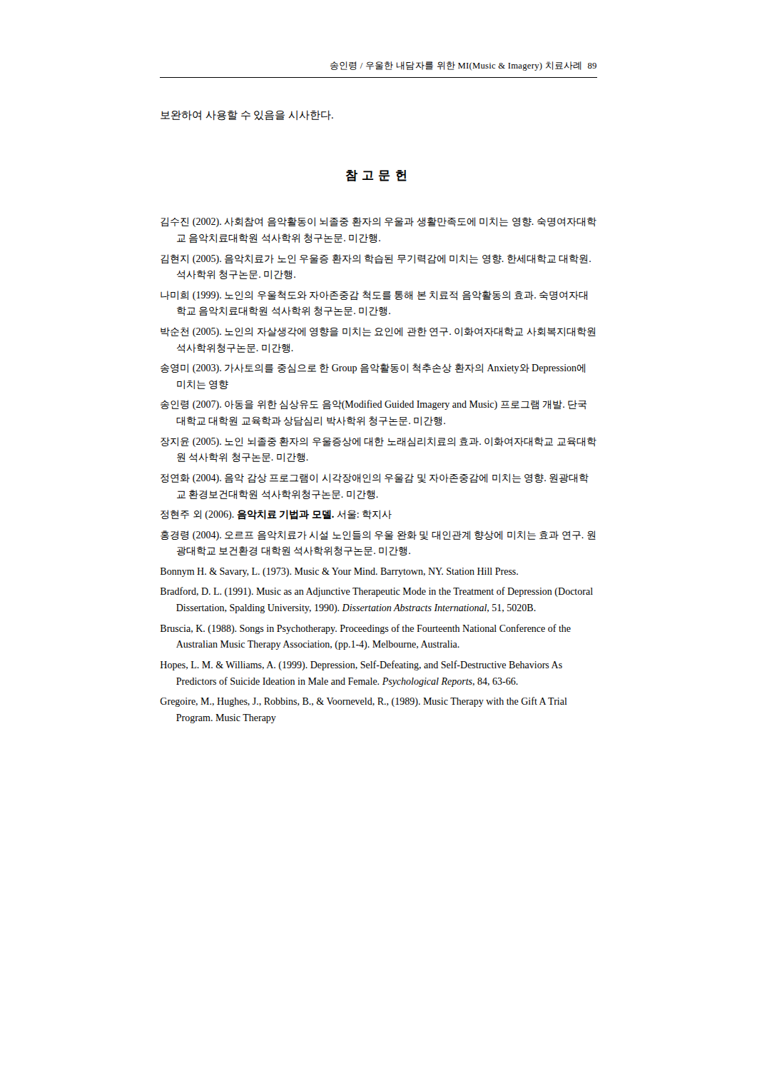송인령 / 우울한 내담자를 위한 MI(Music & Imagery) 치료사례 89
보완하여 사용할 수 있음을 시사한다.
참고문헌
김수진 (2002). 사회참여 음악활동이 뇌졸중 환자의 우울과 생활만족도에 미치는 영향. 숙명여자대학교 음악치료대학원 석사학위 청구논문. 미간행.
김현지 (2005). 음악치료가 노인 우울증 환자의 학습된 무기력감에 미치는 영향. 한세대학교 대학원. 석사학위 청구논문. 미간행.
나미희 (1999). 노인의 우울척도와 자아존중감 척도를 통해 본 치료적 음악활동의 효과. 숙명여자대학교 음악치료대학원 석사학위 청구논문. 미간행.
박순천 (2005). 노인의 자살생각에 영향을 미치는 요인에 관한 연구. 이화여자대학교 사회복지대학원 석사학위청구논문. 미간행.
송영미 (2003). 가사토의를 중심으로 한 Group 음악활동이 척추손상 환자의 Anxiety와 Depression에 미치는 영향
송인령 (2007). 아동을 위한 심상유도 음악(Modified Guided Imagery and Music) 프로그램 개발. 단국대학교 대학원 교육학과 상담심리 박사학위 청구논문. 미간행.
장지윤 (2005). 노인 뇌졸중 환자의 우울증상에 대한 노래심리치료의 효과. 이화여자대학교 교육대학원 석사학위 청구논문. 미간행.
정연화 (2004). 음악 감상 프로그램이 시각장애인의 우울감 및 자아존중감에 미치는 영향. 원광대학교 환경보건대학원 석사학위청구논문. 미간행.
정현주 외 (2006). 음악치료 기법과 모델. 서울: 학지사
홍경령 (2004). 오르프 음악치료가 시설 노인들의 우울 완화 및 대인관계 향상에 미치는 효과 연구. 원광대학교 보건환경 대학원 석사학위청구논문. 미간행.
Bonnym H. & Savary, L. (1973). Music & Your Mind. Barrytown, NY. Station Hill Press.
Bradford, D. L. (1991). Music as an Adjunctive Therapeutic Mode in the Treatment of Depression (Doctoral Dissertation, Spalding University, 1990). Dissertation Abstracts International, 51, 5020B.
Bruscia, K. (1988). Songs in Psychotherapy. Proceedings of the Fourteenth National Conference of the Australian Music Therapy Association, (pp.1-4). Melbourne, Australia.
Hopes, L. M. & Williams, A. (1999). Depression, Self-Defeating, and Self-Destructive Behaviors As Predictors of Suicide Ideation in Male and Female. Psychological Reports, 84, 63-66.
Gregoire, M., Hughes, J., Robbins, B., & Voorneveld, R., (1989). Music Therapy with the Gift A Trial Program. Music Therapy